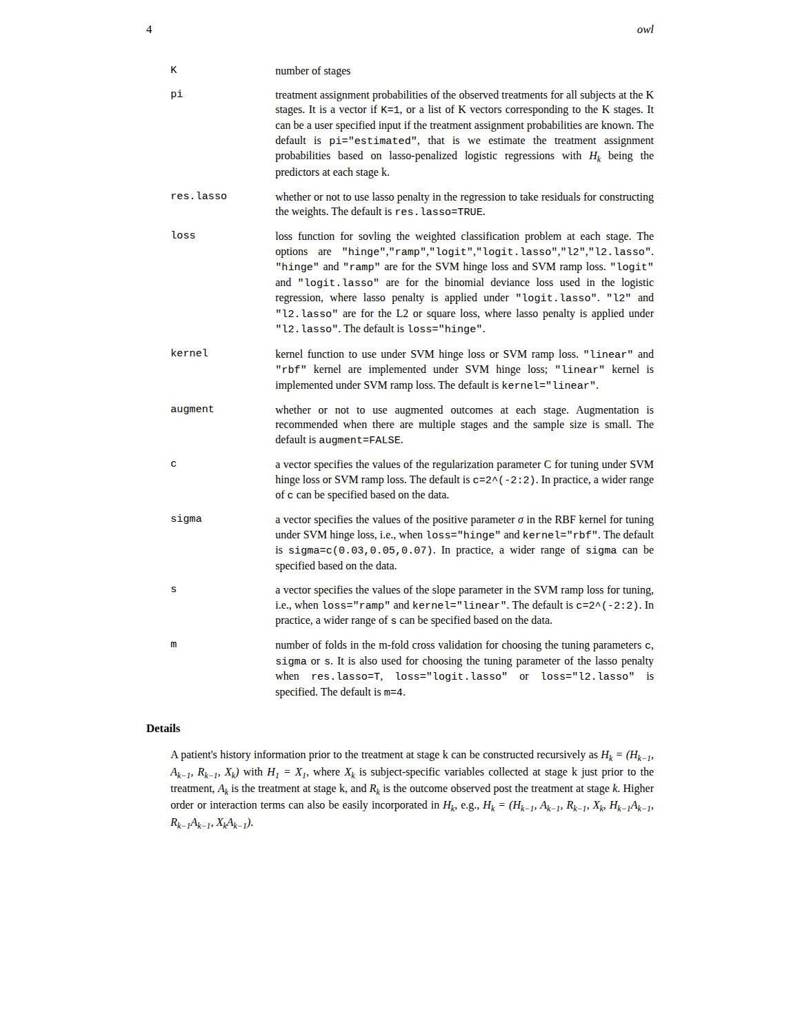4 owl
K
number of stages
pi
treatment assignment probabilities of the observed treatments for all subjects at the K stages. It is a vector if K=1, or a list of K vectors corresponding to the K stages. It can be a user specified input if the treatment assignment probabilities are known. The default is pi="estimated", that is we estimate the treatment assignment probabilities based on lasso-penalized logistic regressions with Hk being the predictors at each stage k.
res.lasso
whether or not to use lasso penalty in the regression to take residuals for constructing the weights. The default is res.lasso=TRUE.
loss
loss function for sovling the weighted classification problem at each stage. The options are "hinge","ramp","logit","logit.lasso","l2","l2.lasso". "hinge" and "ramp" are for the SVM hinge loss and SVM ramp loss. "logit" and "logit.lasso" are for the binomial deviance loss used in the logistic regression, where lasso penalty is applied under "logit.lasso". "l2" and "l2.lasso" are for the L2 or square loss, where lasso penalty is applied under "l2.lasso". The default is loss="hinge".
kernel
kernel function to use under SVM hinge loss or SVM ramp loss. "linear" and "rbf" kernel are implemented under SVM hinge loss; "linear" kernel is implemented under SVM ramp loss. The default is kernel="linear".
augment
whether or not to use augmented outcomes at each stage. Augmentation is recommended when there are multiple stages and the sample size is small. The default is augment=FALSE.
c
a vector specifies the values of the regularization parameter C for tuning under SVM hinge loss or SVM ramp loss. The default is c=2^(-2:2). In practice, a wider range of c can be specified based on the data.
sigma
a vector specifies the values of the positive parameter σ in the RBF kernel for tuning under SVM hinge loss, i.e., when loss="hinge" and kernel="rbf". The default is sigma=c(0.03,0.05,0.07). In practice, a wider range of sigma can be specified based on the data.
s
a vector specifies the values of the slope parameter in the SVM ramp loss for tuning, i.e., when loss="ramp" and kernel="linear". The default is c=2^(-2:2). In practice, a wider range of s can be specified based on the data.
m
number of folds in the m-fold cross validation for choosing the tuning parameters c, sigma or s. It is also used for choosing the tuning parameter of the lasso penalty when res.lasso=T, loss="logit.lasso" or loss="l2.lasso" is specified. The default is m=4.
Details
A patient's history information prior to the treatment at stage k can be constructed recursively as Hk = (Hk−1, Ak−1, Rk−1, Xk) with H1 = X1, where Xk is subject-specific variables collected at stage k just prior to the treatment, Ak is the treatment at stage k, and Rk is the outcome observed post the treatment at stage k. Higher order or interaction terms can also be easily incorporated in Hk, e.g., Hk = (Hk−1, Ak−1, Rk−1, Xk, Hk−1Ak−1, Rk−1Ak−1, XkAk−1).